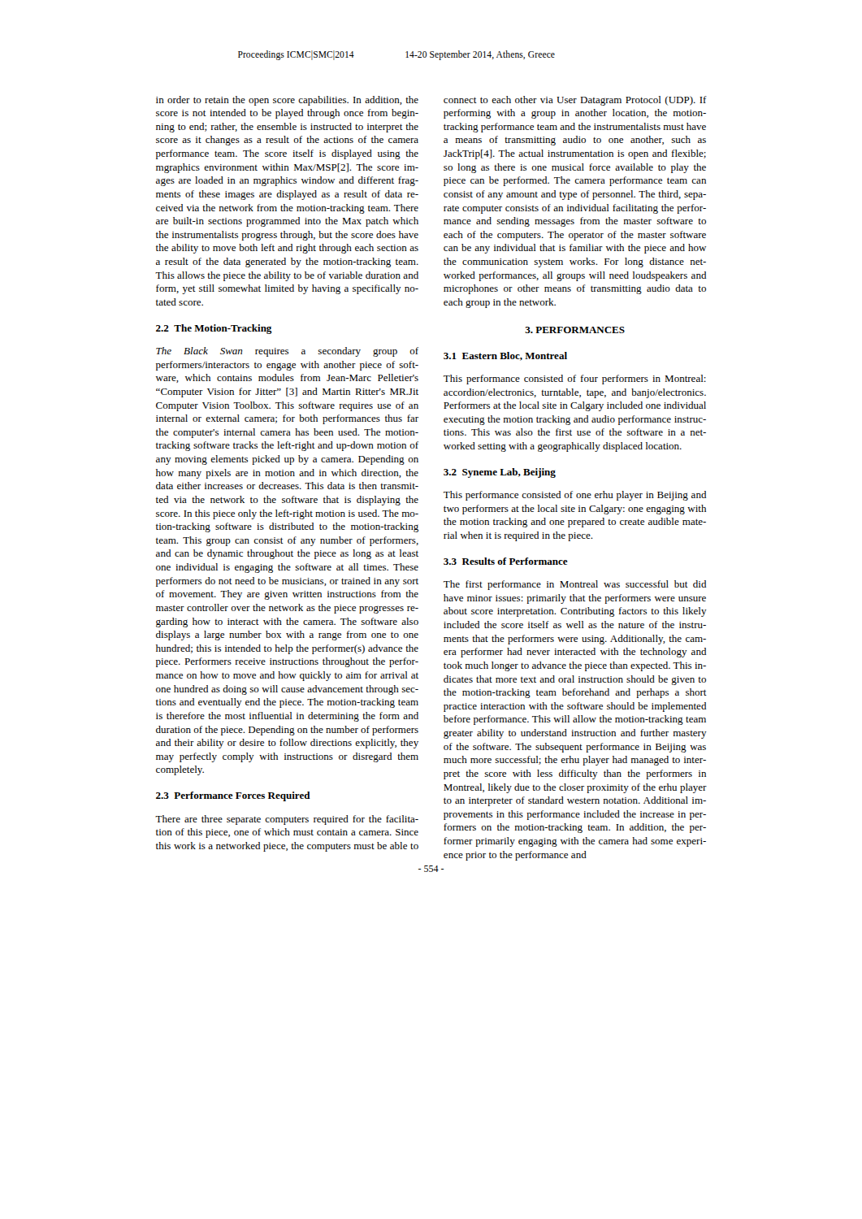Proceedings ICMC|SMC|2014 14-20 September 2014, Athens, Greece
in order to retain the open score capabilities. In addition, the score is not intended to be played through once from beginning to end; rather, the ensemble is instructed to interpret the score as it changes as a result of the actions of the camera performance team. The score itself is displayed using the mgraphics environment within Max/MSP[2]. The score images are loaded in an mgraphics window and different fragments of these images are displayed as a result of data received via the network from the motion-tracking team. There are built-in sections programmed into the Max patch which the instrumentalists progress through, but the score does have the ability to move both left and right through each section as a result of the data generated by the motion-tracking team. This allows the piece the ability to be of variable duration and form, yet still somewhat limited by having a specifically notated score.
2.2 The Motion-Tracking
The Black Swan requires a secondary group of performers/interactors to engage with another piece of software, which contains modules from Jean-Marc Pelletier's “Computer Vision for Jitter” [3] and Martin Ritter's MR.Jit Computer Vision Toolbox. This software requires use of an internal or external camera; for both performances thus far the computer's internal camera has been used. The motion-tracking software tracks the left-right and up-down motion of any moving elements picked up by a camera. Depending on how many pixels are in motion and in which direction, the data either increases or decreases. This data is then transmitted via the network to the software that is displaying the score. In this piece only the left-right motion is used. The motion-tracking software is distributed to the motion-tracking team. This group can consist of any number of performers, and can be dynamic throughout the piece as long as at least one individual is engaging the software at all times. These performers do not need to be musicians, or trained in any sort of movement. They are given written instructions from the master controller over the network as the piece progresses regarding how to interact with the camera. The software also displays a large number box with a range from one to one hundred; this is intended to help the performer(s) advance the piece. Performers receive instructions throughout the performance on how to move and how quickly to aim for arrival at one hundred as doing so will cause advancement through sections and eventually end the piece. The motion-tracking team is therefore the most influential in determining the form and duration of the piece. Depending on the number of performers and their ability or desire to follow directions explicitly, they may perfectly comply with instructions or disregard them completely.
2.3 Performance Forces Required
There are three separate computers required for the facilitation of this piece, one of which must contain a camera. Since this work is a networked piece, the computers must be able to connect to each other via User Datagram Protocol (UDP). If performing with a group in another location, the motion-tracking performance team and the instrumentalists must have a means of transmitting audio to one another, such as JackTrip[4]. The actual instrumentation is open and flexible; so long as there is one musical force available to play the piece can be performed. The camera performance team can consist of any amount and type of personnel. The third, separate computer consists of an individual facilitating the performance and sending messages from the master software to each of the computers. The operator of the master software can be any individual that is familiar with the piece and how the communication system works. For long distance networked performances, all groups will need loudspeakers and microphones or other means of transmitting audio data to each group in the network.
3. PERFORMANCES
3.1 Eastern Bloc, Montreal
This performance consisted of four performers in Montreal: accordion/electronics, turntable, tape, and banjo/electronics. Performers at the local site in Calgary included one individual executing the motion tracking and audio performance instructions. This was also the first use of the software in a networked setting with a geographically displaced location.
3.2 Syneme Lab, Beijing
This performance consisted of one erhu player in Beijing and two performers at the local site in Calgary: one engaging with the motion tracking and one prepared to create audible material when it is required in the piece.
3.3 Results of Performance
The first performance in Montreal was successful but did have minor issues: primarily that the performers were unsure about score interpretation. Contributing factors to this likely included the score itself as well as the nature of the instruments that the performers were using. Additionally, the camera performer had never interacted with the technology and took much longer to advance the piece than expected. This indicates that more text and oral instruction should be given to the motion-tracking team beforehand and perhaps a short practice interaction with the software should be implemented before performance. This will allow the motion-tracking team greater ability to understand instruction and further mastery of the software. The subsequent performance in Beijing was much more successful; the erhu player had managed to interpret the score with less difficulty than the performers in Montreal, likely due to the closer proximity of the erhu player to an interpreter of standard western notation. Additional improvements in this performance included the increase in performers on the motion-tracking team. In addition, the performer primarily engaging with the camera had some experience prior to the performance and
- 554 -